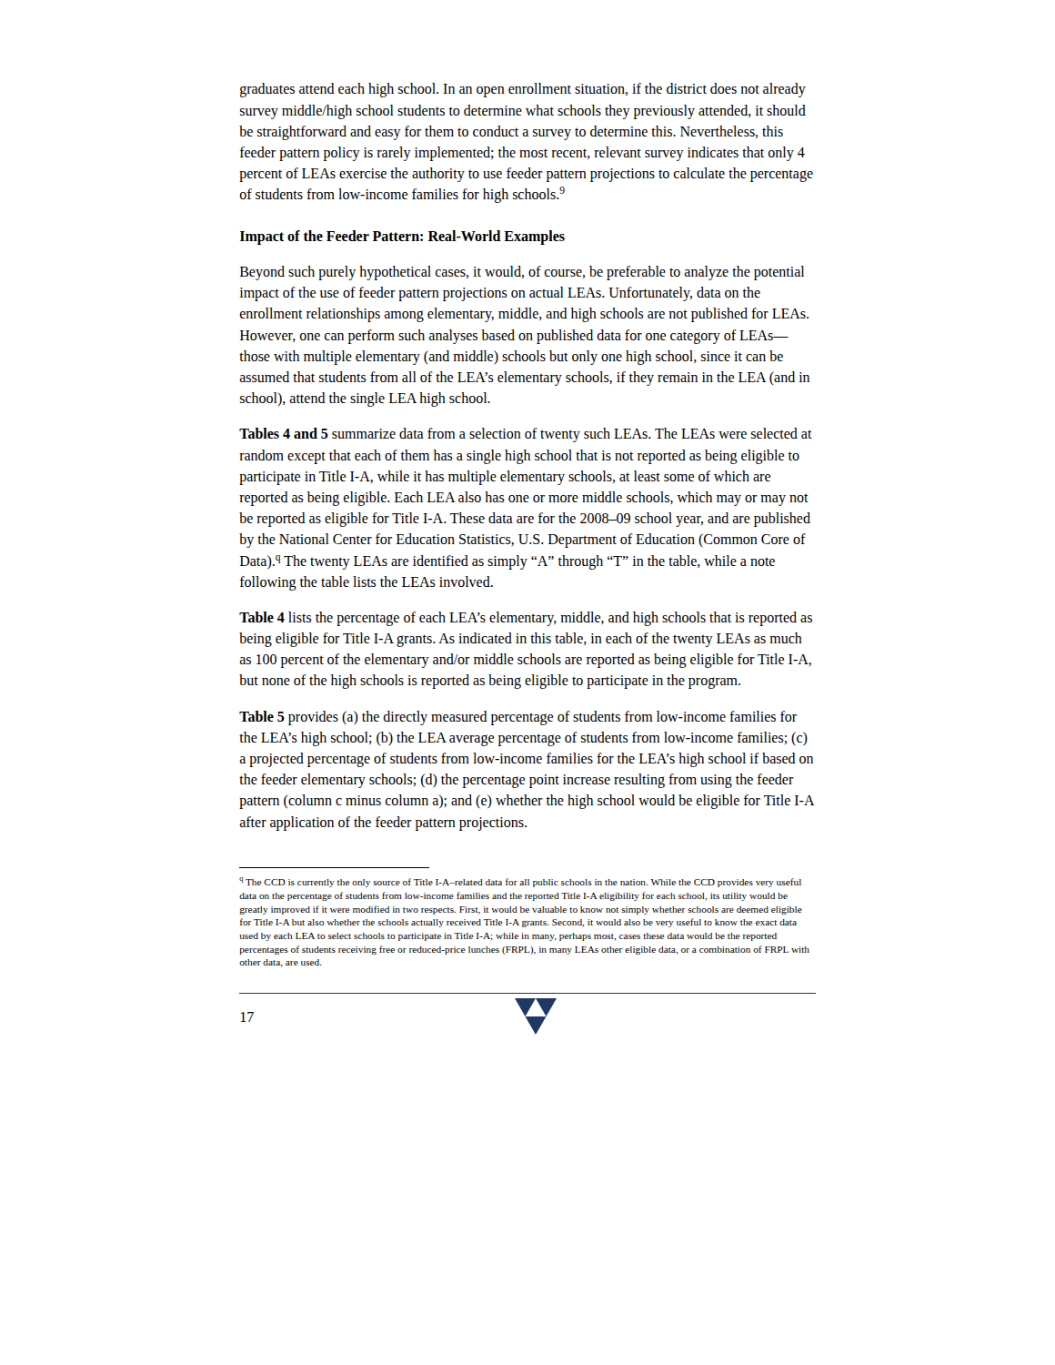graduates attend each high school. In an open enrollment situation, if the district does not already survey middle/high school students to determine what schools they previously attended, it should be straightforward and easy for them to conduct a survey to determine this. Nevertheless, this feeder pattern policy is rarely implemented; the most recent, relevant survey indicates that only 4 percent of LEAs exercise the authority to use feeder pattern projections to calculate the percentage of students from low-income families for high schools.9
Impact of the Feeder Pattern: Real-World Examples
Beyond such purely hypothetical cases, it would, of course, be preferable to analyze the potential impact of the use of feeder pattern projections on actual LEAs. Unfortunately, data on the enrollment relationships among elementary, middle, and high schools are not published for LEAs. However, one can perform such analyses based on published data for one category of LEAs—those with multiple elementary (and middle) schools but only one high school, since it can be assumed that students from all of the LEA’s elementary schools, if they remain in the LEA (and in school), attend the single LEA high school.
Tables 4 and 5 summarize data from a selection of twenty such LEAs. The LEAs were selected at random except that each of them has a single high school that is not reported as being eligible to participate in Title I-A, while it has multiple elementary schools, at least some of which are reported as being eligible. Each LEA also has one or more middle schools, which may or may not be reported as eligible for Title I-A. These data are for the 2008–09 school year, and are published by the National Center for Education Statistics, U.S. Department of Education (Common Core of Data).q The twenty LEAs are identified as simply “A” through “T” in the table, while a note following the table lists the LEAs involved.
Table 4 lists the percentage of each LEA’s elementary, middle, and high schools that is reported as being eligible for Title I-A grants. As indicated in this table, in each of the twenty LEAs as much as 100 percent of the elementary and/or middle schools are reported as being eligible for Title I-A, but none of the high schools is reported as being eligible to participate in the program.
Table 5 provides (a) the directly measured percentage of students from low-income families for the LEA’s high school; (b) the LEA average percentage of students from low-income families; (c) a projected percentage of students from low-income families for the LEA’s high school if based on the feeder elementary schools; (d) the percentage point increase resulting from using the feeder pattern (column c minus column a); and (e) whether the high school would be eligible for Title I-A after application of the feeder pattern projections.
q The CCD is currently the only source of Title I-A–related data for all public schools in the nation. While the CCD provides very useful data on the percentage of students from low-income families and the reported Title I-A eligibility for each school, its utility would be greatly improved if it were modified in two respects. First, it would be valuable to know not simply whether schools are deemed eligible for Title I-A but also whether the schools actually received Title I-A grants. Second, it would also be very useful to know the exact data used by each LEA to select schools to participate in Title I-A; while in many, perhaps most, cases these data would be the reported percentages of students receiving free or reduced-price lunches (FRPL), in many LEAs other eligible data, or a combination of FRPL with other data, are used.
17